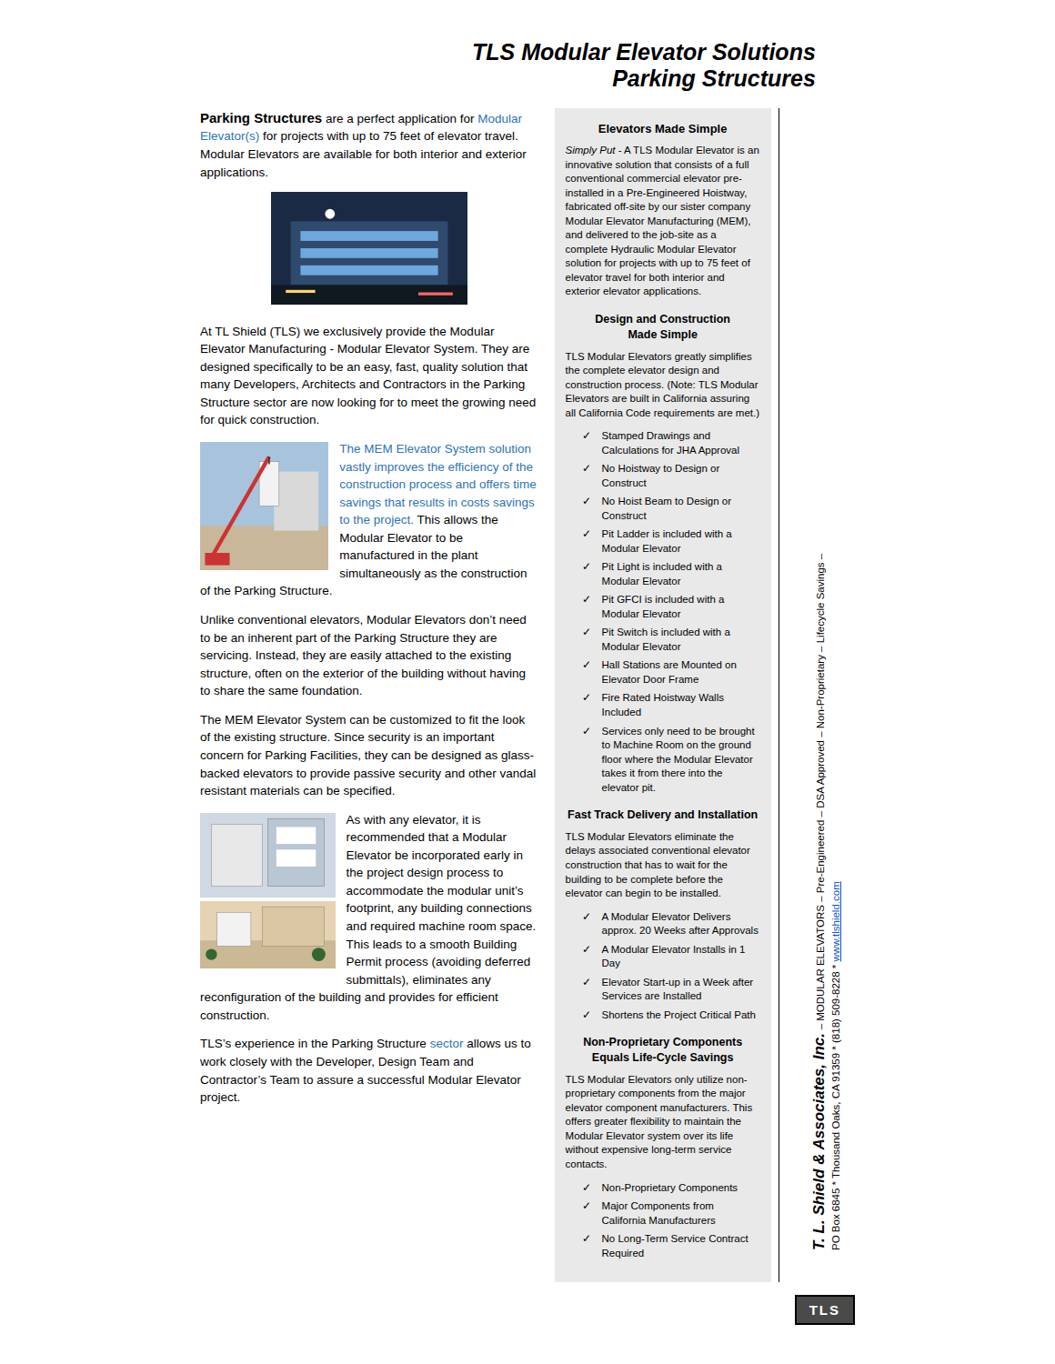TLS Modular Elevator Solutions
Parking Structures
Parking Structures are a perfect application for Modular Elevator(s) for projects with up to 75 feet of elevator travel. Modular Elevators are available for both interior and exterior applications.
At TL Shield (TLS) we exclusively provide the Modular Elevator Manufacturing - Modular Elevator System. They are designed specifically to be an easy, fast, quality solution that many Developers, Architects and Contractors in the Parking Structure sector are now looking for to meet the growing need for quick construction.
The MEM Elevator System solution vastly improves the efficiency of the construction process and offers time savings that results in costs savings to the project. This allows the Modular Elevator to be manufactured in the plant simultaneously as the construction of the Parking Structure.
Unlike conventional elevators, Modular Elevators don’t need to be an inherent part of the Parking Structure they are servicing. Instead, they are easily attached to the existing structure, often on the exterior of the building without having to share the same foundation.
The MEM Elevator System can be customized to fit the look of the existing structure. Since security is an important concern for Parking Facilities, they can be designed as glass-backed elevators to provide passive security and other vandal resistant materials can be specified.
As with any elevator, it is recommended that a Modular Elevator be incorporated early in the project design process to accommodate the modular unit’s footprint, any building connections and required machine room space. This leads to a smooth Building Permit process (avoiding deferred submittals), eliminates any reconfiguration of the building and provides for efficient construction.
TLS’s experience in the Parking Structure sector allows us to work closely with the Developer, Design Team and Contractor’s Team to assure a successful Modular Elevator project.
Elevators Made Simple
Simply Put - A TLS Modular Elevator is an innovative solution that consists of a full conventional commercial elevator pre-installed in a Pre-Engineered Hoistway, fabricated off-site by our sister company Modular Elevator Manufacturing (MEM), and delivered to the job-site as a complete Hydraulic Modular Elevator solution for projects with up to 75 feet of elevator travel for both interior and exterior elevator applications.
Design and Construction
Made Simple
TLS Modular Elevators greatly simplifies the complete elevator design and construction process. (Note: TLS Modular Elevators are built in California assuring all California Code requirements are met.)
Stamped Drawings and Calculations for JHA Approval
No Hoistway to Design or Construct
No Hoist Beam to Design or Construct
Pit Ladder is included with a Modular Elevator
Pit Light is included with a Modular Elevator
Pit GFCI is included with a Modular Elevator
Pit Switch is included with a Modular Elevator
Hall Stations are Mounted on Elevator Door Frame
Fire Rated Hoistway Walls Included
Services only need to be brought to Machine Room on the ground floor where the Modular Elevator takes it from there into the elevator pit.
Fast Track Delivery and Installation
TLS Modular Elevators eliminate the delays associated conventional elevator construction that has to wait for the building to be complete before the elevator can begin to be installed.
A Modular Elevator Delivers approx. 20 Weeks after Approvals
A Modular Elevator Installs in 1 Day
Elevator Start-up in a Week after Services are Installed
Shortens the Project Critical Path
Non-Proprietary Components
Equals Life-Cycle Savings
TLS Modular Elevators only utilize non-proprietary components from the major elevator component manufacturers. This offers greater flexibility to maintain the Modular Elevator system over its life without expensive long-term service contacts.
Non-Proprietary Components
Major Components from California Manufacturers
No Long-Term Service Contract Required
T. L. Shield & Associates, Inc. – MODULAR ELEVATORS – Pre-Engineered – DSA Approved – Non-Proprietary – Lifecycle Savings –
PO Box 6845 * Thousand Oaks, CA 91359 * (818) 509-8228 * www.tlshield.com
TLS